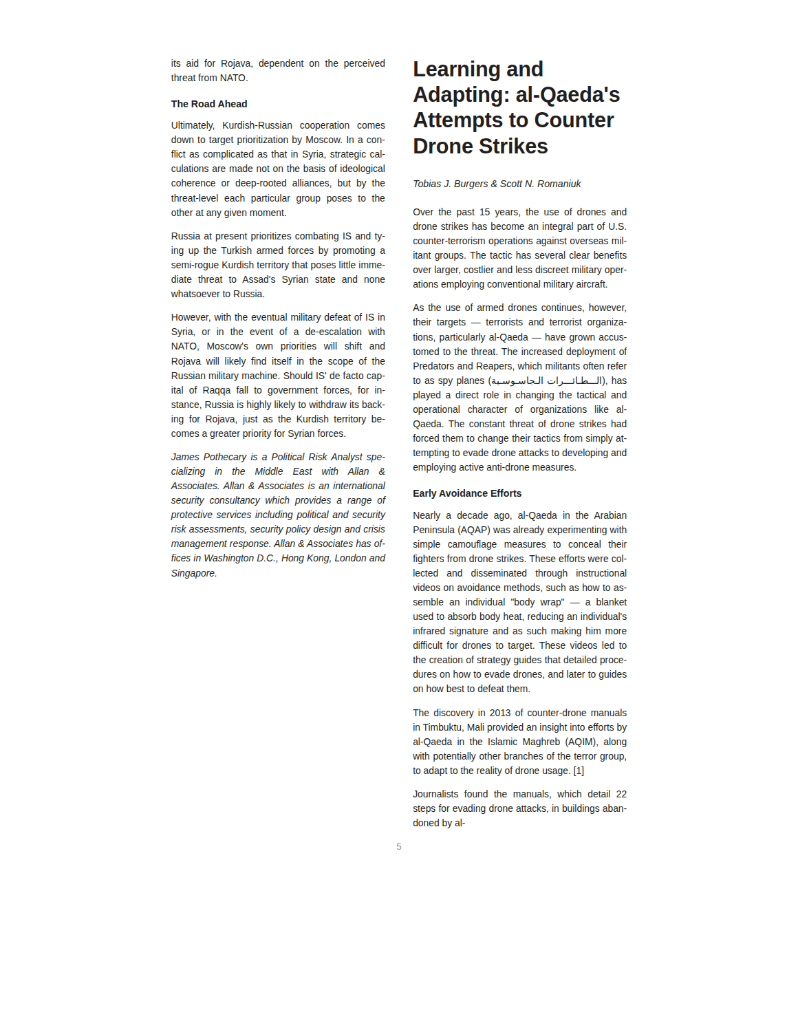its aid for Rojava, dependent on the perceived threat from NATO.
The Road Ahead
Ultimately, Kurdish-Russian cooperation comes down to target prioritization by Moscow. In a conflict as complicated as that in Syria, strategic calculations are made not on the basis of ideological coherence or deep-rooted alliances, but by the threat-level each particular group poses to the other at any given moment.
Russia at present prioritizes combating IS and tying up the Turkish armed forces by promoting a semi-rogue Kurdish territory that poses little immediate threat to Assad's Syrian state and none whatsoever to Russia.
However, with the eventual military defeat of IS in Syria, or in the event of a de-escalation with NATO, Moscow's own priorities will shift and Rojava will likely find itself in the scope of the Russian military machine. Should IS' de facto capital of Raqqa fall to government forces, for instance, Russia is highly likely to withdraw its backing for Rojava, just as the Kurdish territory becomes a greater priority for Syrian forces.
James Pothecary is a Political Risk Analyst specializing in the Middle East with Allan & Associates. Allan & Associates is an international security consultancy which provides a range of protective services including political and security risk assessments, security policy design and crisis management response. Allan & Associates has offices in Washington D.C., Hong Kong, London and Singapore.
Learning and Adapting: al-Qaeda's Attempts to Counter Drone Strikes
Tobias J. Burgers & Scott N. Romaniuk
Over the past 15 years, the use of drones and drone strikes has become an integral part of U.S. counter-terrorism operations against overseas militant groups. The tactic has several clear benefits over larger, costlier and less discreet military operations employing conventional military aircraft.
As the use of armed drones continues, however, their targets — terrorists and terrorist organizations, particularly al-Qaeda — have grown accustomed to the threat. The increased deployment of Predators and Reapers, which militants often refer to as spy planes (الـــطـائـــرات الـجاسـوسـية), has played a direct role in changing the tactical and operational character of organizations like al-Qaeda. The constant threat of drone strikes had forced them to change their tactics from simply attempting to evade drone attacks to developing and employing active anti-drone measures.
Early Avoidance Efforts
Nearly a decade ago, al-Qaeda in the Arabian Peninsula (AQAP) was already experimenting with simple camouflage measures to conceal their fighters from drone strikes. These efforts were collected and disseminated through instructional videos on avoidance methods, such as how to assemble an individual "body wrap" — a blanket used to absorb body heat, reducing an individual's infrared signature and as such making him more difficult for drones to target. These videos led to the creation of strategy guides that detailed procedures on how to evade drones, and later to guides on how best to defeat them.
The discovery in 2013 of counter-drone manuals in Timbuktu, Mali provided an insight into efforts by al-Qaeda in the Islamic Maghreb (AQIM), along with potentially other branches of the terror group, to adapt to the reality of drone usage. [1]
Journalists found the manuals, which detail 22 steps for evading drone attacks, in buildings abandoned by al-
5